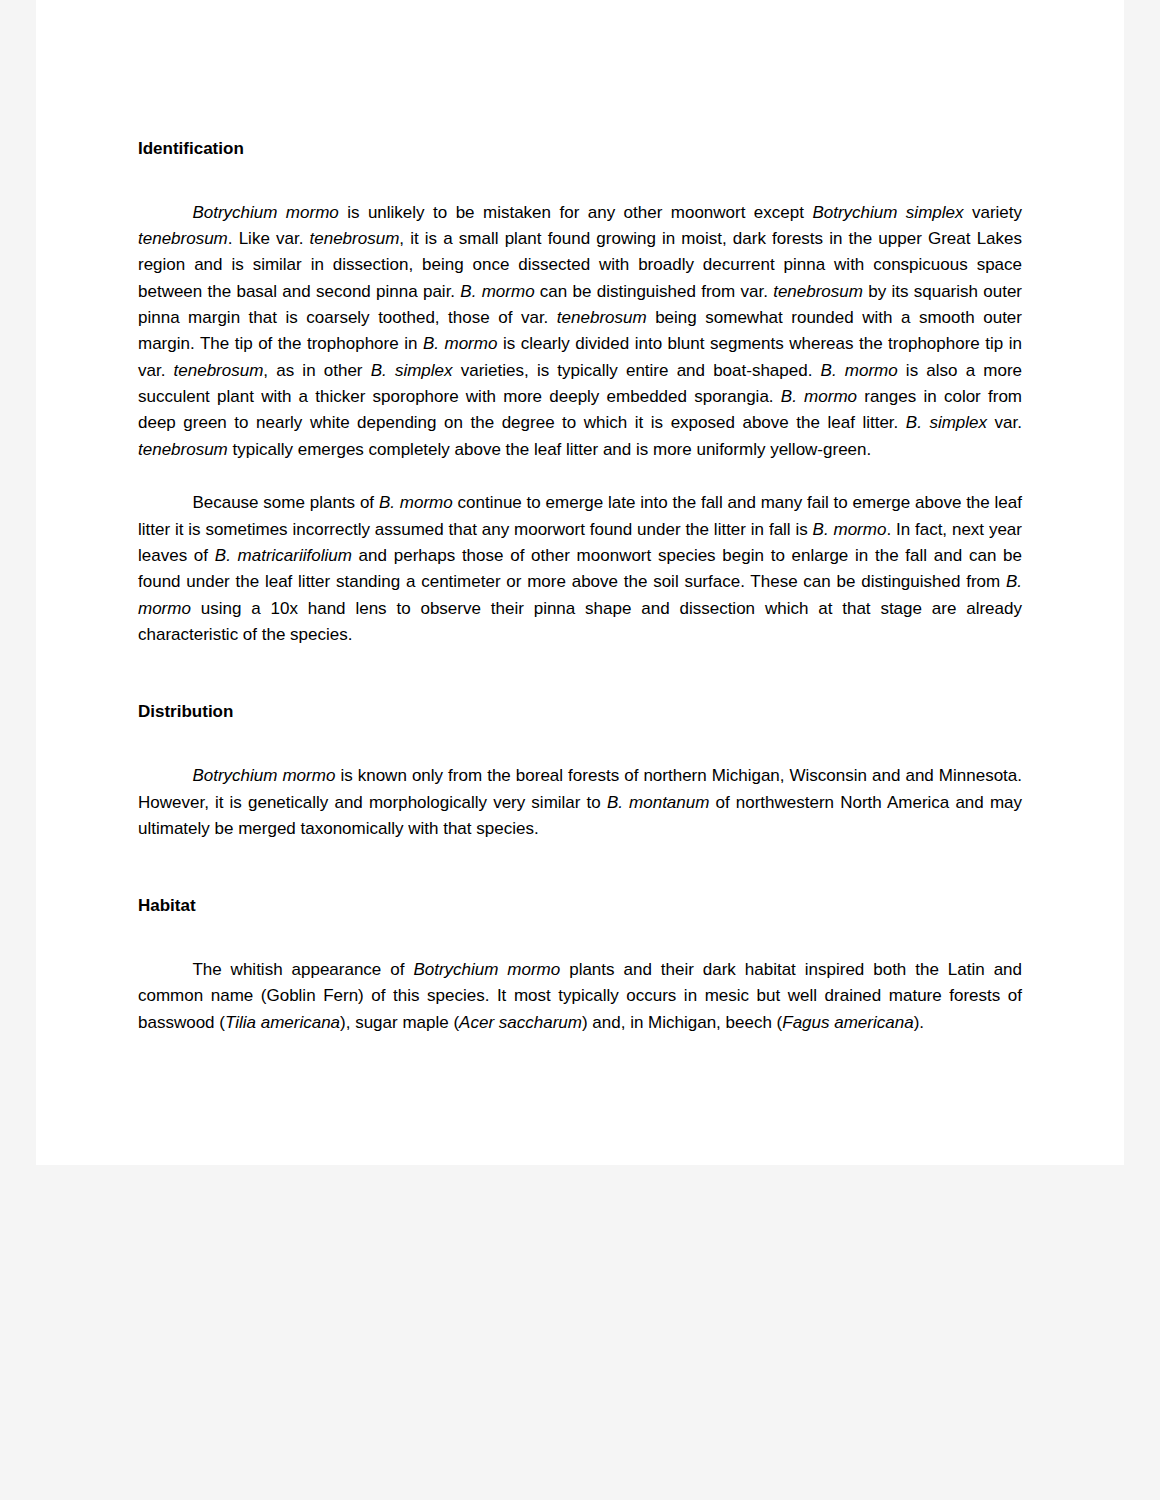Identification
Botrychium mormo is unlikely to be mistaken for any other moonwort except Botrychium simplex variety tenebrosum. Like var. tenebrosum, it is a small plant found growing in moist, dark forests in the upper Great Lakes region and is similar in dissection, being once dissected with broadly decurrent pinna with conspicuous space between the basal and second pinna pair. B. mormo can be distinguished from var. tenebrosum by its squarish outer pinna margin that is coarsely toothed, those of var. tenebrosum being somewhat rounded with a smooth outer margin. The tip of the trophophore in B. mormo is clearly divided into blunt segments whereas the trophophore tip in var. tenebrosum, as in other B. simplex varieties, is typically entire and boat-shaped. B. mormo is also a more succulent plant with a thicker sporophore with more deeply embedded sporangia. B. mormo ranges in color from deep green to nearly white depending on the degree to which it is exposed above the leaf litter. B. simplex var. tenebrosum typically emerges completely above the leaf litter and is more uniformly yellow-green.
Because some plants of B. mormo continue to emerge late into the fall and many fail to emerge above the leaf litter it is sometimes incorrectly assumed that any moorwort found under the litter in fall is B. mormo. In fact, next year leaves of B. matricariifolium and perhaps those of other moonwort species begin to enlarge in the fall and can be found under the leaf litter standing a centimeter or more above the soil surface. These can be distinguished from B. mormo using a 10x hand lens to observe their pinna shape and dissection which at that stage are already characteristic of the species.
Distribution
Botrychium mormo is known only from the boreal forests of northern Michigan, Wisconsin and and Minnesota. However, it is genetically and morphologically very similar to B. montanum of northwestern North America and may ultimately be merged taxonomically with that species.
Habitat
The whitish appearance of Botrychium mormo plants and their dark habitat inspired both the Latin and common name (Goblin Fern) of this species. It most typically occurs in mesic but well drained mature forests of basswood (Tilia americana), sugar maple (Acer saccharum) and, in Michigan, beech (Fagus americana).